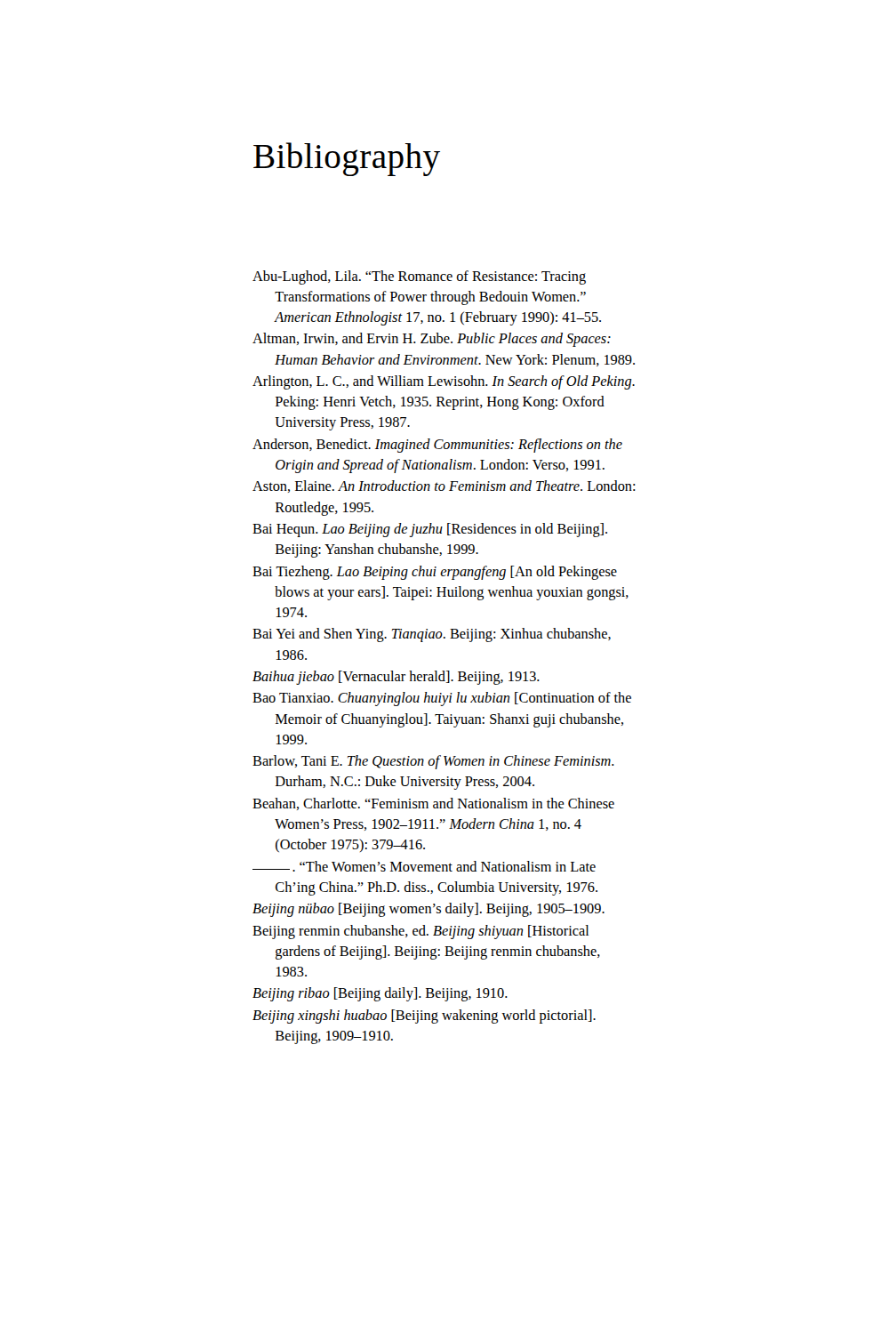Bibliography
Abu-Lughod, Lila. “The Romance of Resistance: Tracing Transformations of Power through Bedouin Women.” American Ethnologist 17, no. 1 (February 1990): 41–55.
Altman, Irwin, and Ervin H. Zube. Public Places and Spaces: Human Behavior and Environment. New York: Plenum, 1989.
Arlington, L. C., and William Lewisohn. In Search of Old Peking. Peking: Henri Vetch, 1935. Reprint, Hong Kong: Oxford University Press, 1987.
Anderson, Benedict. Imagined Communities: Reflections on the Origin and Spread of Nationalism. London: Verso, 1991.
Aston, Elaine. An Introduction to Feminism and Theatre. London: Routledge, 1995.
Bai Hequn. Lao Beijing de juzhu [Residences in old Beijing]. Beijing: Yanshan chubanshe, 1999.
Bai Tiezheng. Lao Beiping chui erpangfeng [An old Pekingese blows at your ears]. Taipei: Huilong wenhua youxian gongsi, 1974.
Bai Yei and Shen Ying. Tianqiao. Beijing: Xinhua chubanshe, 1986.
Baihua jiebao [Vernacular herald]. Beijing, 1913.
Bao Tianxiao. Chuanyinglou huiyi lu xubian [Continuation of the Memoir of Chuanyinglou]. Taiyuan: Shanxi guji chubanshe, 1999.
Barlow, Tani E. The Question of Women in Chinese Feminism. Durham, N.C.: Duke University Press, 2004.
Beahan, Charlotte. “Feminism and Nationalism in the Chinese Women’s Press, 1902–1911.” Modern China 1, no. 4 (October 1975): 379–416.
. “The Women’s Movement and Nationalism in Late Ch’ing China.” Ph.D. diss., Columbia University, 1976.
Beijing nübao [Beijing women’s daily]. Beijing, 1905–1909.
Beijing renmin chubanshe, ed. Beijing shiyuan [Historical gardens of Beijing]. Beijing: Beijing renmin chubanshe, 1983.
Beijing ribao [Beijing daily]. Beijing, 1910.
Beijing xingshi huabao [Beijing wakening world pictorial]. Beijing, 1909–1910.